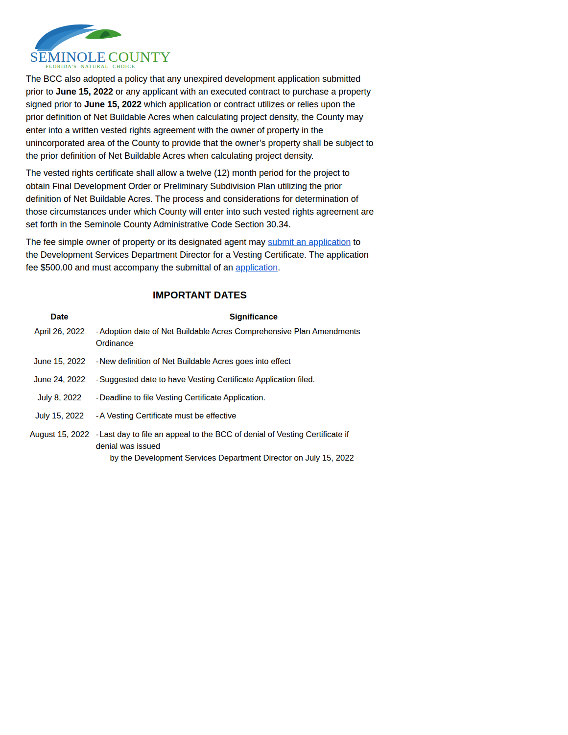SEMINOLE COUNTY FLORIDA'S NATURAL CHOICE
The BCC also adopted a policy that any unexpired development application submitted prior to June 15, 2022 or any applicant with an executed contract to purchase a property signed prior to June 15, 2022 which application or contract utilizes or relies upon the prior definition of Net Buildable Acres when calculating project density, the County may enter into a written vested rights agreement with the owner of property in the unincorporated area of the County to provide that the owner’s property shall be subject to the prior definition of Net Buildable Acres when calculating project density.
The vested rights certificate shall allow a twelve (12) month period for the project to obtain Final Development Order or Preliminary Subdivision Plan utilizing the prior definition of Net Buildable Acres. The process and considerations for determination of those circumstances under which County will enter into such vested rights agreement are set forth in the Seminole County Administrative Code Section 30.34.
The fee simple owner of property or its designated agent may submit an application to the Development Services Department Director for a Vesting Certificate. The application fee $500.00 and must accompany the submittal of an application.
IMPORTANT DATES
| Date | Significance |
| --- | --- |
| April 26, 2022 | - Adoption date of Net Buildable Acres Comprehensive Plan Amendments Ordinance |
| June 15, 2022 | - New definition of Net Buildable Acres goes into effect |
| June 24, 2022 | - Suggested date to have Vesting Certificate Application filed. |
| July 8, 2022 | - Deadline to file Vesting Certificate Application. |
| July 15, 2022 | - A Vesting Certificate must be effective |
| August 15, 2022 | - Last day to file an appeal to the BCC of denial of Vesting Certificate if denial was issued by the Development Services Department Director on July 15, 2022 |